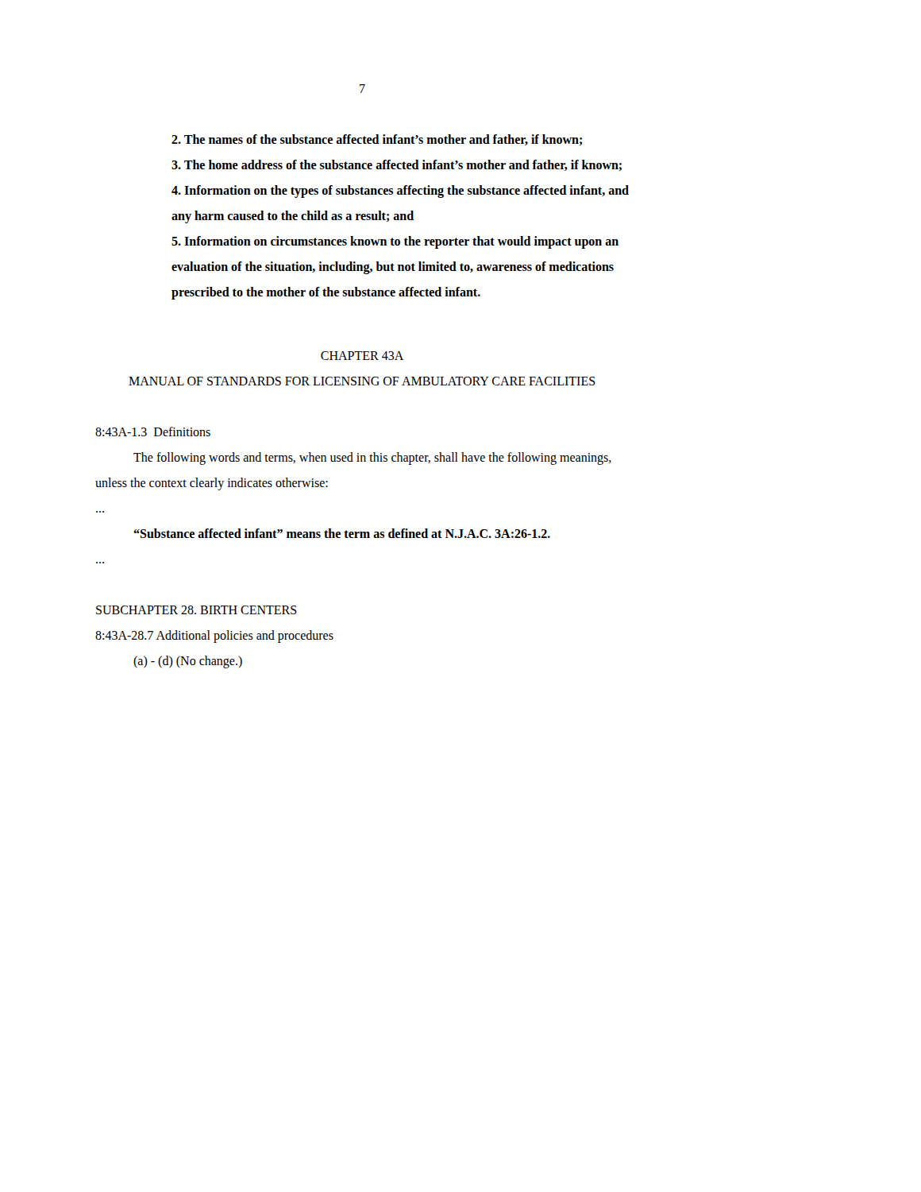7
2. The names of the substance affected infant’s mother and father, if known;
3. The home address of the substance affected infant’s mother and father, if known;
4. Information on the types of substances affecting the substance affected infant, and any harm caused to the child as a result; and
5. Information on circumstances known to the reporter that would impact upon an evaluation of the situation, including, but not limited to, awareness of medications prescribed to the mother of the substance affected infant.
CHAPTER 43A
MANUAL OF STANDARDS FOR LICENSING OF AMBULATORY CARE FACILITIES
8:43A-1.3 Definitions
The following words and terms, when used in this chapter, shall have the following meanings, unless the context clearly indicates otherwise:
...
“Substance affected infant” means the term as defined at N.J.A.C. 3A:26-1.2.
...
SUBCHAPTER 28. BIRTH CENTERS
8:43A-28.7 Additional policies and procedures
(a) - (d) (No change.)